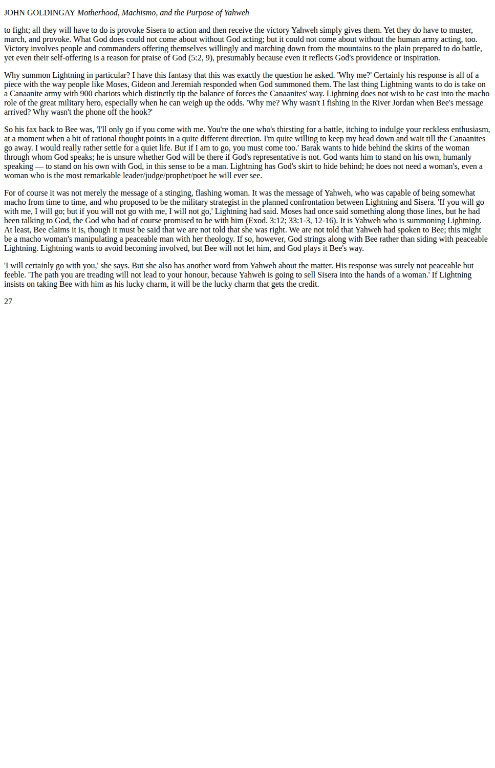JOHN GOLDINGAY Motherhood, Machismo, and the Purpose of Yahweh
to fight; all they will have to do is provoke Sisera to action and then receive the victory Yahweh simply gives them. Yet they do have to muster, march, and provoke. What God does could not come about without God acting; but it could not come about without the human army acting, too. Victory involves people and commanders offering themselves willingly and marching down from the mountains to the plain prepared to do battle, yet even their self-offering is a reason for praise of God (5:2, 9), presumably because even it reflects God's providence or inspiration.
Why summon Lightning in particular? I have this fantasy that this was exactly the question he asked. 'Why me?' Certainly his response is all of a piece with the way people like Moses, Gideon and Jeremiah responded when God summoned them. The last thing Lightning wants to do is take on a Canaanite army with 900 chariots which distinctly tip the balance of forces the Canaanites' way. Lightning does not wish to be cast into the macho role of the great military hero, especially when he can weigh up the odds. 'Why me? Why wasn't I fishing in the River Jordan when Bee's message arrived? Why wasn't the phone off the hook?'
So his fax back to Bee was, 'I'll only go if you come with me. You're the one who's thirsting for a battle, itching to indulge your reckless enthusiasm, at a moment when a bit of rational thought points in a quite different direction. I'm quite willing to keep my head down and wait till the Canaanites go away. I would really rather settle for a quiet life. But if I am to go, you must come too.' Barak wants to hide behind the skirts of the woman through whom God speaks; he is unsure whether God will be there if God's representative is not. God wants him to stand on his own, humanly speaking — to stand on his own with God, in this sense to be a man. Lightning has God's skirt to hide behind; he does not need a woman's, even a woman who is the most remarkable leader/judge/prophet/poet he will ever see.
For of course it was not merely the message of a stinging, flashing woman. It was the message of Yahweh, who was capable of being somewhat macho from time to time, and who proposed to be the military strategist in the planned confrontation between Lightning and Sisera. 'If you will go with me, I will go; but if you will not go with me, I will not go,' Lightning had said. Moses had once said something along those lines, but he had been talking to God, the God who had of course promised to be with him (Exod. 3:12; 33:1-3, 12-16). It is Yahweh who is summoning Lightning. At least, Bee claims it is, though it must be said that we are not told that she was right. We are not told that Yahweh had spoken to Bee; this might be a macho woman's manipulating a peaceable man with her theology. If so, however, God strings along with Bee rather than siding with peaceable Lightning. Lightning wants to avoid becoming involved, but Bee will not let him, and God plays it Bee's way.
'I will certainly go with you,' she says. But she also has another word from Yahweh about the matter. His response was surely not peaceable but feeble. 'The path you are treading will not lead to your honour, because Yahweh is going to sell Sisera into the hands of a woman.' If Lightning insists on taking Bee with him as his lucky charm, it will be the lucky charm that gets the credit.
27